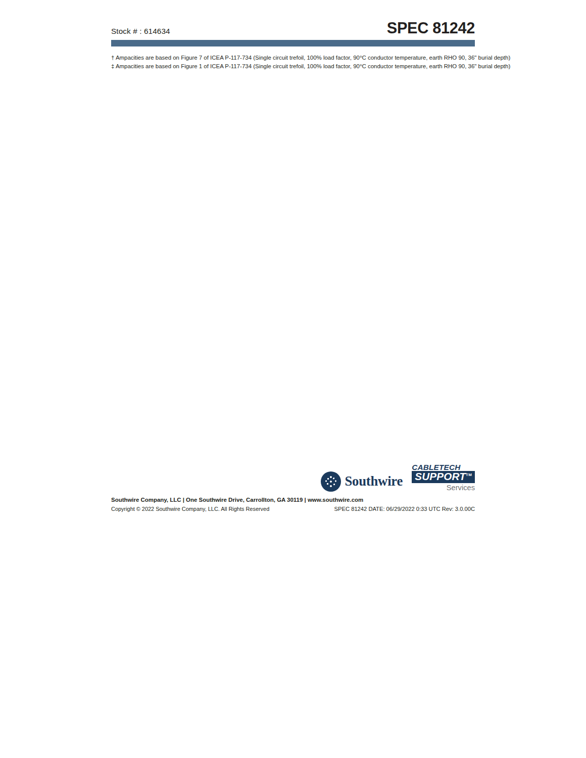Stock # : 614634
SPEC 81242
† Ampacities are based on Figure 7 of ICEA P-117-734 (Single circuit trefoil, 100% load factor, 90°C conductor temperature, earth RHO 90, 36" burial depth)
‡ Ampacities are based on Figure 1 of ICEA P-117-734 (Single circuit trefoil, 100% load factor, 90°C conductor temperature, earth RHO 90, 36" burial depth)
Southwire
CABLETECH
SUPPORTTM
Services
Southwire Company, LLC | One Southwire Drive, Carrollton, GA 30119 | www.southwire.com
Copyright © 2022 Southwire Company, LLC. All Rights Reserved
SPEC 81242 DATE: 06/29/2022 0:33 UTC Rev: 3.0.00C